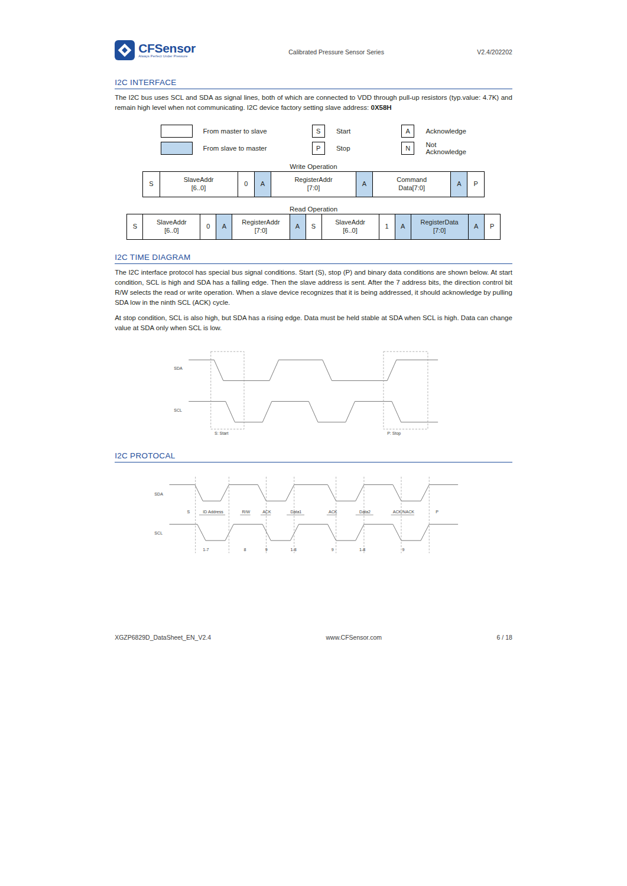CFSensor
Always Perfect Under Pressure
Calibrated Pressure Sensor Series
V2.4/202202
I2C INTERFACE
The I2C bus uses SCL and SDA as signal lines, both of which are connected to VDD through pull-up resistors (typ.value: 4.7K) and remain high level when not communicating. I2C device factory setting slave address: 0X58H
| | From master to slave | S | Start | A | Acknowledge |
| | From slave to master | P | Stop | N | Not Acknowledge |
Write Operation
| S | SlaveAddr [6..0] | 0 | A | RegisterAddr [7:0] | A | Command Data[7:0] | A | P |
Read Operation
| S | SlaveAddr [6..0] | 0 | A | RegisterAddr [7:0] | A | S | SlaveAddr [6..0] | 1 | A | RegisterData [7:0] | A | P |
I2C TIME DIAGRAM
The I2C interface protocol has special bus signal conditions. Start (S), stop (P) and binary data conditions are shown below. At start condition, SCL is high and SDA has a falling edge. Then the slave address is sent. After the 7 address bits, the direction control bit R/W selects the read or write operation. When a slave device recognizes that it is being addressed, it should acknowledge by pulling SDA low in the ninth SCL (ACK) cycle.
At stop condition, SCL is also high, but SDA has a rising edge. Data must be held stable at SDA when SCL is high. Data can change value at SDA only when SCL is low.
SDA SCL S: Start P: Stop
I2C PROTOCAL
SDA SCL S ID Address R/W ACK Data1 ACK Data2 ACK/NACK P 1-7 8 9 1-8 9 1-8 9
XGZP6829D_DataSheet_EN_V2.4
www.CFSensor.com
6 / 18